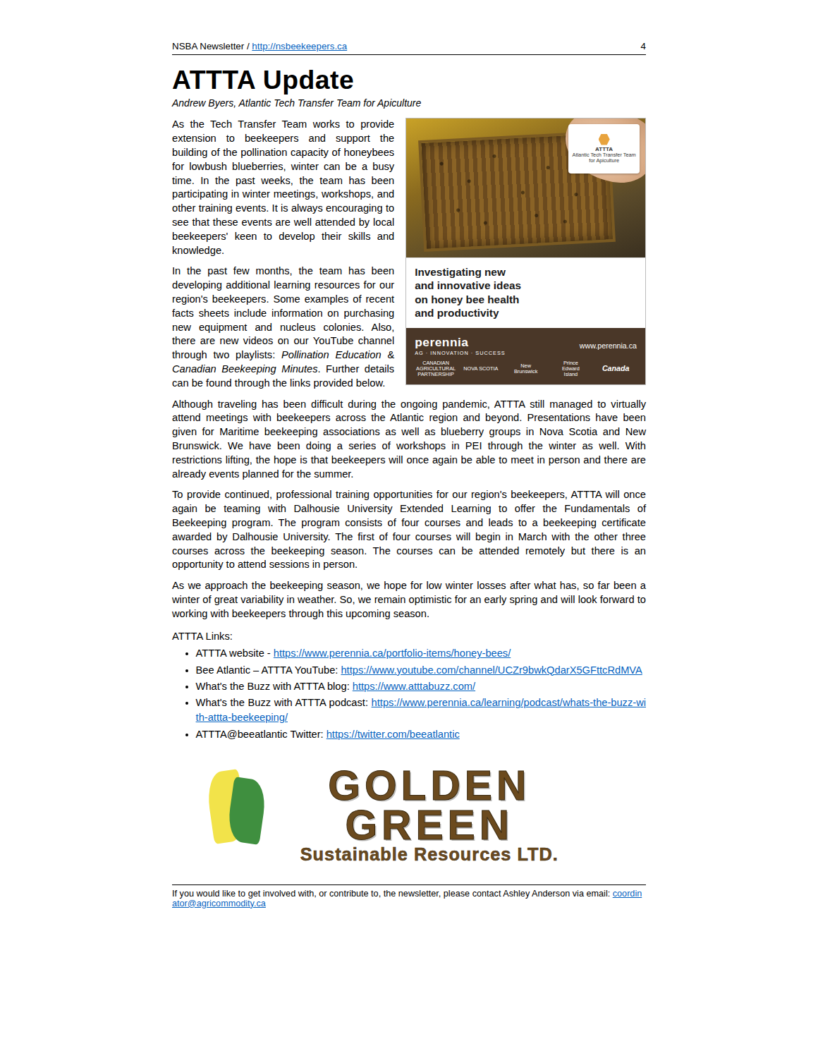NSBA Newsletter / http://nsbeekeepers.ca
4
ATTTA Update
Andrew Byers, Atlantic Tech Transfer Team for Apiculture
ATTTA Atlantic Tech Transfer Team
for Apiculture
Investigating new
and innovative ideas
on honey bee health
and productivity
perenniaAG · INNOVATION · SUCCESS
www.perennia.ca
CANADIAN
AGRICULTURAL
PARTNERSHIP NOVA SCOTIA New
Brunswick Prince
Edward
Island Canada
As the Tech Transfer Team works to provide extension to beekeepers and support the building of the pollination capacity of honeybees for lowbush blueberries, winter can be a busy time. In the past weeks, the team has been participating in winter meetings, workshops, and other training events. It is always encouraging to see that these events are well attended by local beekeepers' keen to develop their skills and knowledge.
In the past few months, the team has been developing additional learning resources for our region's beekeepers. Some examples of recent facts sheets include information on purchasing new equipment and nucleus colonies. Also, there are new videos on our YouTube channel through two playlists: Pollination Education & Canadian Beekeeping Minutes. Further details can be found through the links provided below.
Although traveling has been difficult during the ongoing pandemic, ATTTA still managed to virtually attend meetings with beekeepers across the Atlantic region and beyond. Presentations have been given for Maritime beekeeping associations as well as blueberry groups in Nova Scotia and New Brunswick. We have been doing a series of workshops in PEI through the winter as well. With restrictions lifting, the hope is that beekeepers will once again be able to meet in person and there are already events planned for the summer.
To provide continued, professional training opportunities for our region's beekeepers, ATTTA will once again be teaming with Dalhousie University Extended Learning to offer the Fundamentals of Beekeeping program. The program consists of four courses and leads to a beekeeping certificate awarded by Dalhousie University. The first of four courses will begin in March with the other three courses across the beekeeping season. The courses can be attended remotely but there is an opportunity to attend sessions in person.
As we approach the beekeeping season, we hope for low winter losses after what has, so far been a winter of great variability in weather. So, we remain optimistic for an early spring and will look forward to working with beekeepers through this upcoming season.
ATTTA Links:
ATTTA website - https://www.perennia.ca/portfolio-items/honey-bees/
Bee Atlantic – ATTTA YouTube: https://www.youtube.com/channel/UCZr9bwkQdarX5GFttcRdMVA
What's the Buzz with ATTTA blog: https://www.atttabuzz.com/
What's the Buzz with ATTTA podcast: https://www.perennia.ca/learning/podcast/whats-the-buzz-with-attta-beekeeping/
ATTTA@beeatlantic Twitter: https://twitter.com/beeatlantic
GOLDEN
GREEN
Sustainable Resources LTD.
If you would like to get involved with, or contribute to, the newsletter, please contact Ashley Anderson via email: coordinator@agricommodity.ca